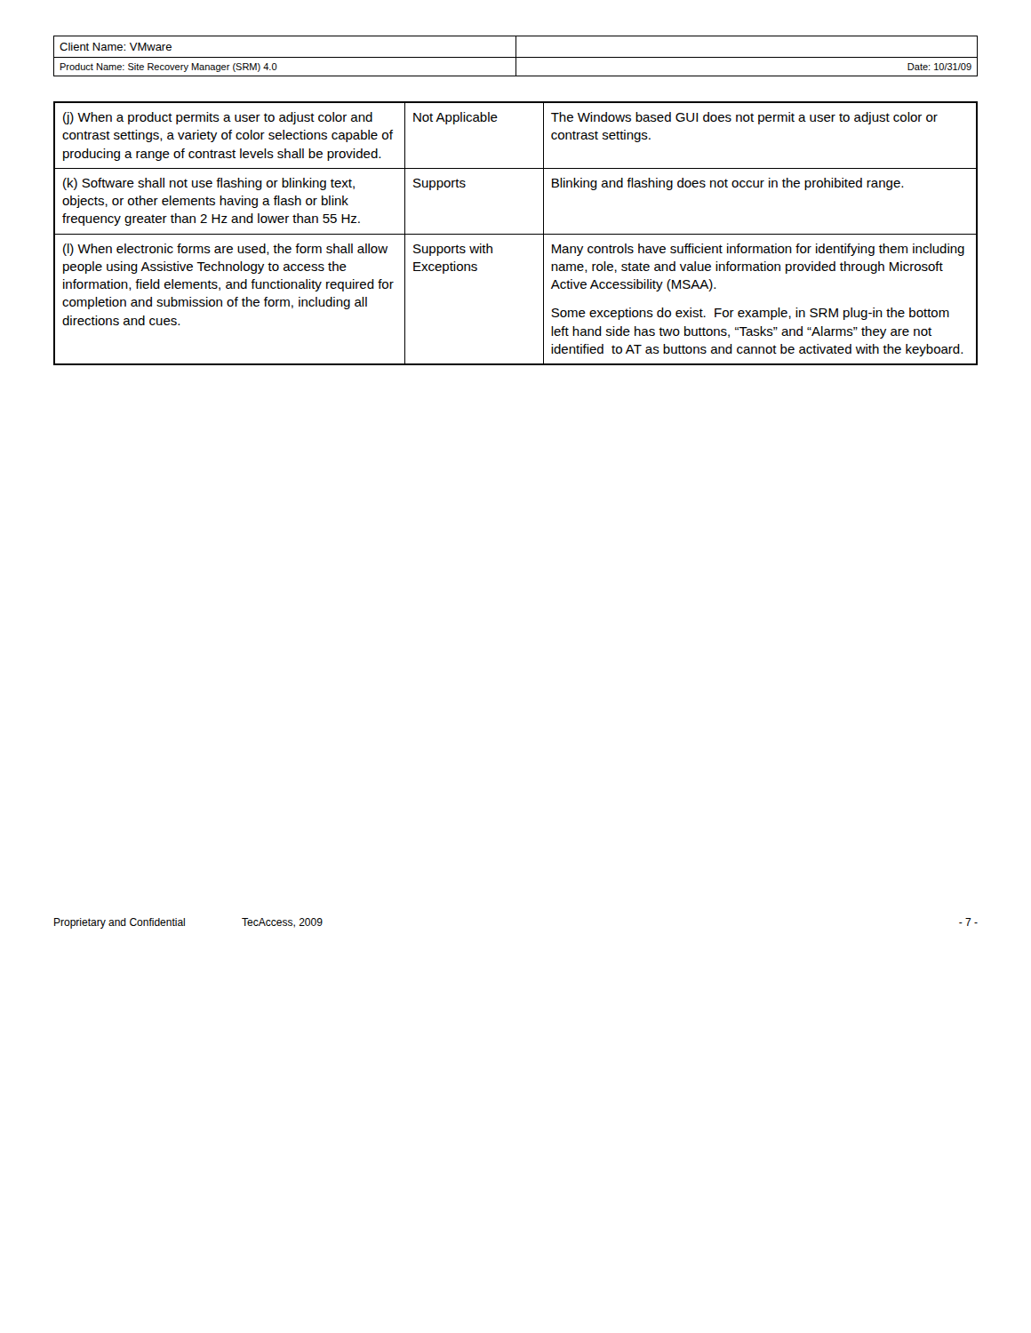| Client Name: VMware | |
| Product Name: Site Recovery Manager (SRM) 4.0 | Date: 10/31/09 |
| (j) When a product permits a user to adjust color and contrast settings, a variety of color selections capable of producing a range of contrast levels shall be provided. | Not Applicable | The Windows based GUI does not permit a user to adjust color or contrast settings. |
| (k) Software shall not use flashing or blinking text, objects, or other elements having a flash or blink frequency greater than 2 Hz and lower than 55 Hz. | Supports | Blinking and flashing does not occur in the prohibited range. |
| (l) When electronic forms are used, the form shall allow people using Assistive Technology to access the information, field elements, and functionality required for completion and submission of the form, including all directions and cues. | Supports with Exceptions | Many controls have sufficient information for identifying them including name, role, state and value information provided through Microsoft Active Accessibility (MSAA). Some exceptions do exist. For example, in SRM plug-in the bottom left hand side has two buttons, “Tasks” and “Alarms” they are not identified to AT as buttons and cannot be activated with the keyboard. |
Proprietary and Confidential TecAccess, 2009 - 7 -